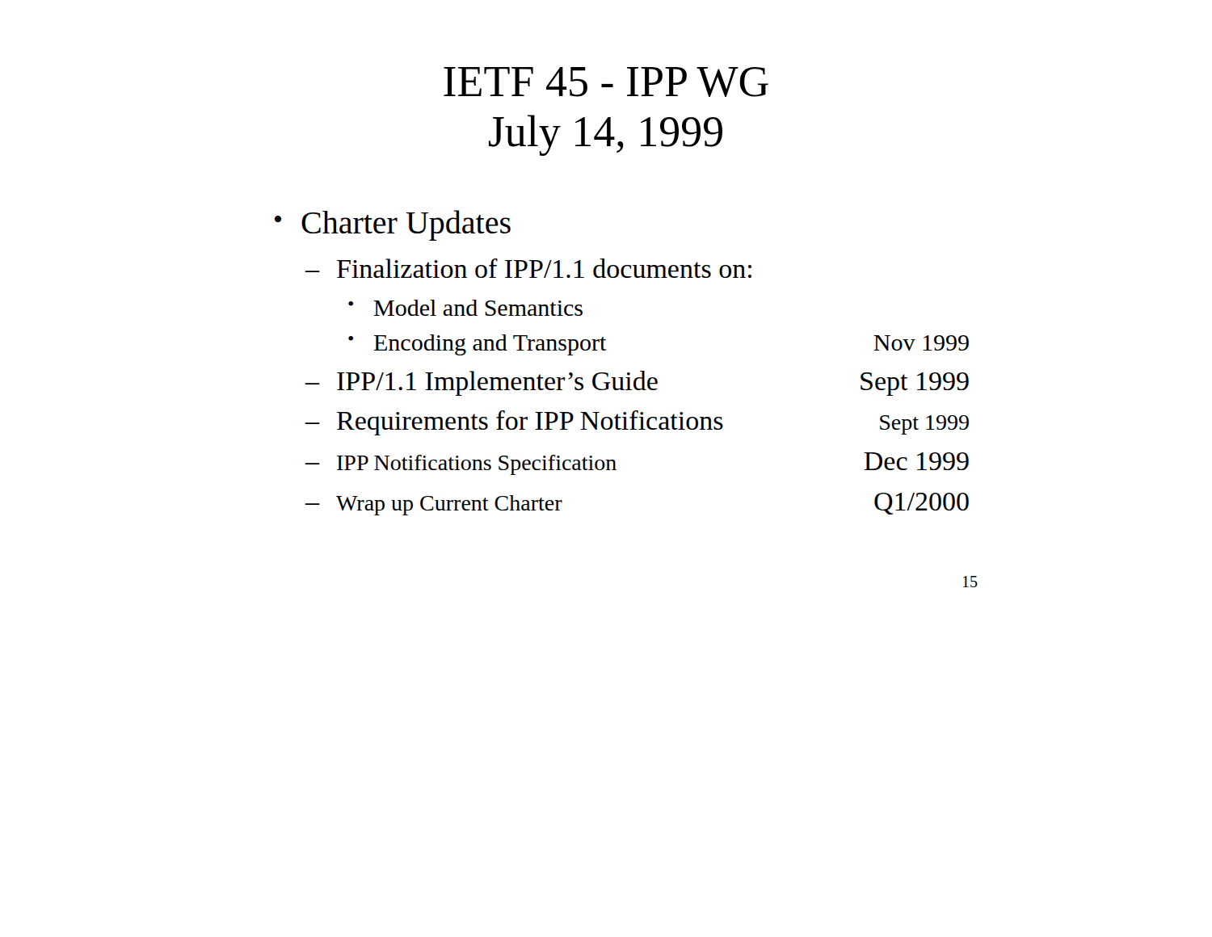IETF 45 - IPP WG
July 14, 1999
Charter Updates
Finalization of IPP/1.1 documents on:
Model and Semantics
Encoding and Transport Nov 1999
IPP/1.1 Implementer’s Guide Sept 1999
Requirements for IPP Notifications Sept 1999
IPP Notifications Specification Dec 1999
Wrap up Current Charter Q1/2000
15